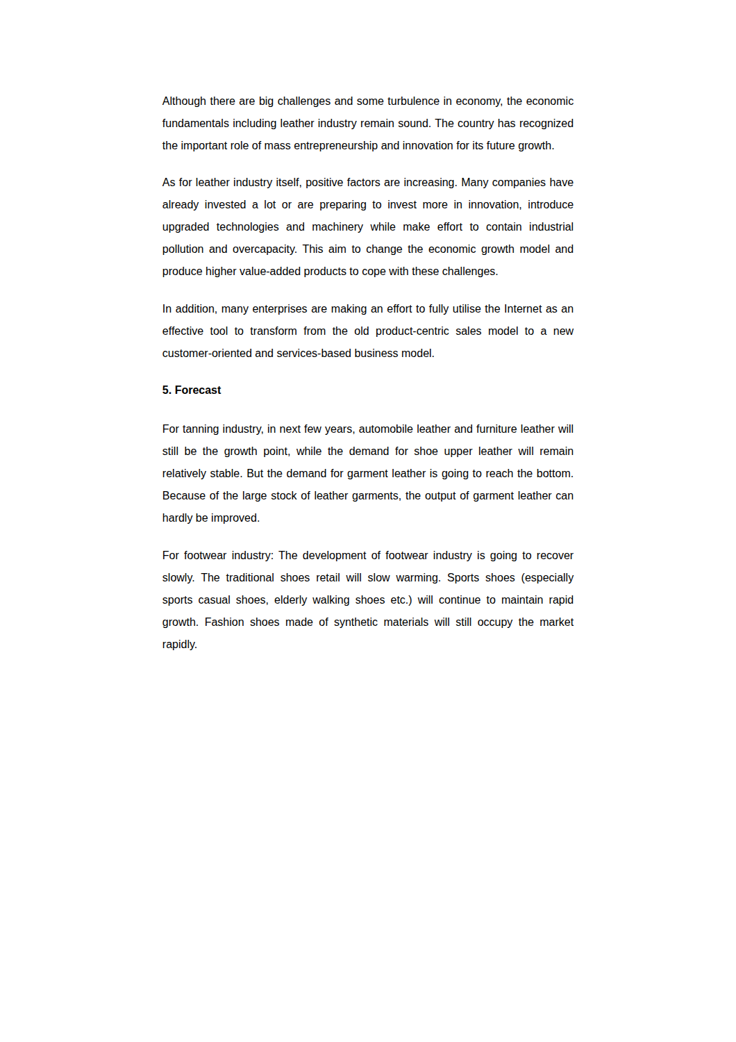Although there are big challenges and some turbulence in economy, the economic fundamentals including leather industry remain sound. The country has recognized the important role of mass entrepreneurship and innovation for its future growth.
As for leather industry itself, positive factors are increasing. Many companies have already invested a lot or are preparing to invest more in innovation, introduce upgraded technologies and machinery while make effort to contain industrial pollution and overcapacity. This aim to change the economic growth model and produce higher value-added products to cope with these challenges.
In addition, many enterprises are making an effort to fully utilise the Internet as an effective tool to transform from the old product-centric sales model to a new customer-oriented and services-based business model.
5. Forecast
For tanning industry, in next few years, automobile leather and furniture leather will still be the growth point, while the demand for shoe upper leather will remain relatively stable. But the demand for garment leather is going to reach the bottom. Because of the large stock of leather garments, the output of garment leather can hardly be improved.
For footwear industry: The development of footwear industry is going to recover slowly. The traditional shoes retail will slow warming. Sports shoes (especially sports casual shoes, elderly walking shoes etc.) will continue to maintain rapid growth. Fashion shoes made of synthetic materials will still occupy the market rapidly.